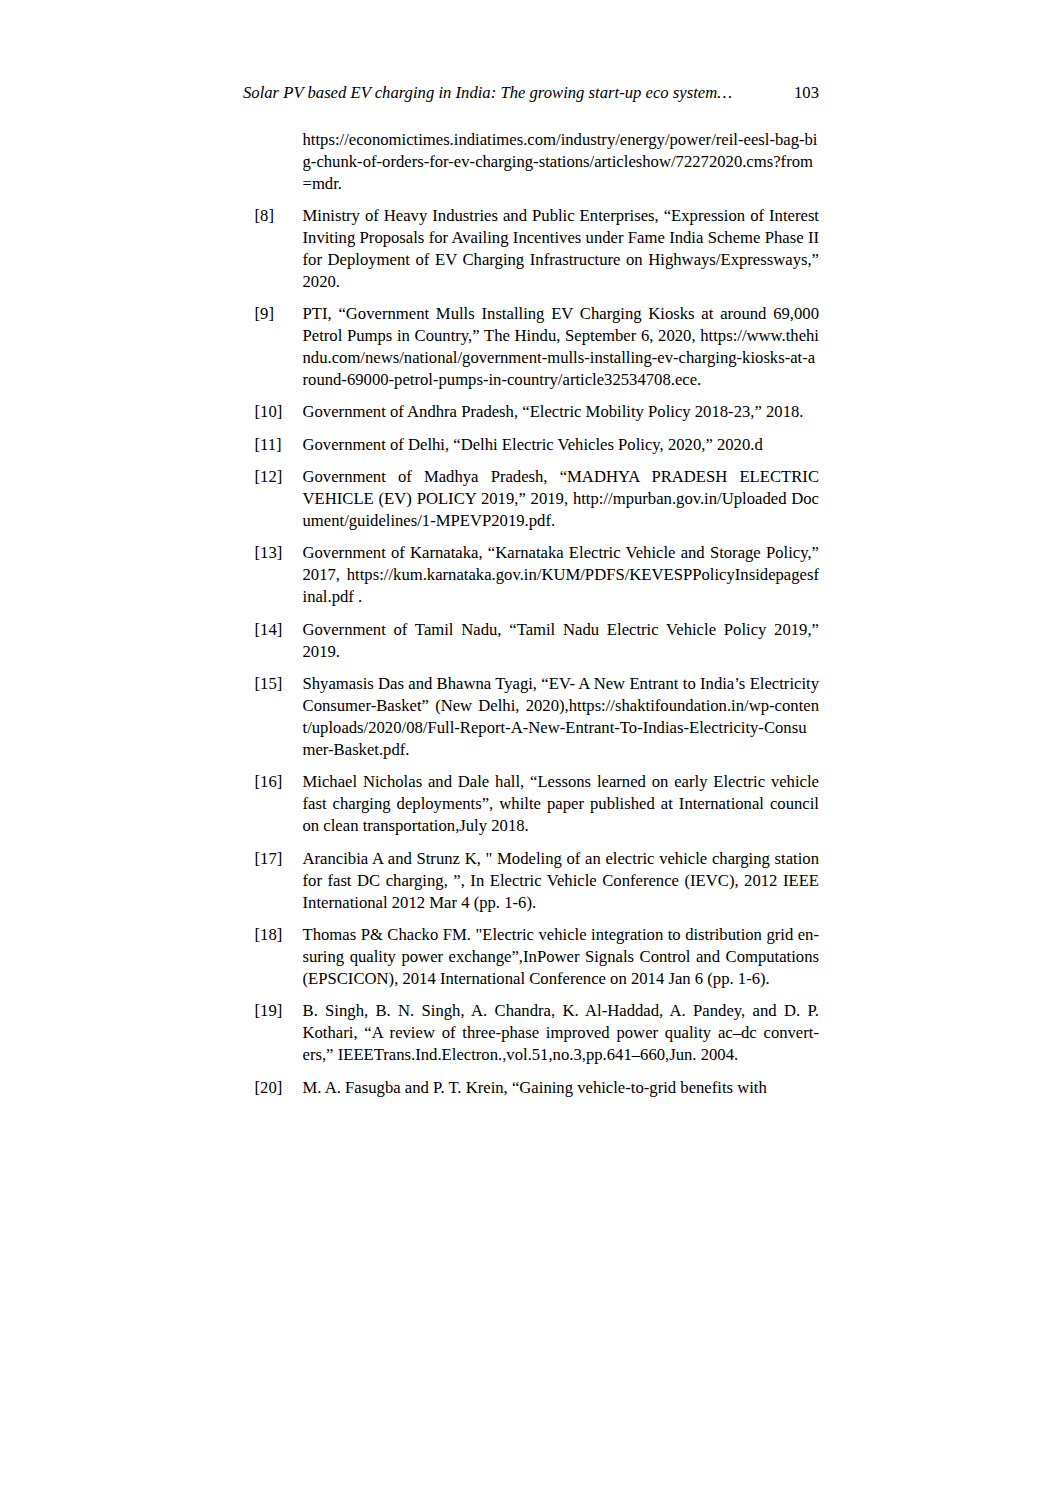Solar PV based EV charging in India: The growing start-up eco system… 103
https://economictimes.indiatimes.com/industry/energy/power/reil-eesl-bag-big-chunk-of-orders-for-ev-charging-stations/articleshow/72272020.cms?from=mdr.
[8] Ministry of Heavy Industries and Public Enterprises, “Expression of Interest Inviting Proposals for Availing Incentives under Fame India Scheme Phase II for Deployment of EV Charging Infrastructure on Highways/Expressways,” 2020.
[9] PTI, “Government Mulls Installing EV Charging Kiosks at around 69,000 Petrol Pumps in Country,” The Hindu, September 6, 2020, https://www.thehindu.com/news/national/government-mulls-installing-ev-charging-kiosks-at-around-69000-petrol-pumps-in-country/article32534708.ece.
[10] Government of Andhra Pradesh, “Electric Mobility Policy 2018-23,” 2018.
[11] Government of Delhi, “Delhi Electric Vehicles Policy, 2020,” 2020.d
[12] Government of Madhya Pradesh, “MADHYA PRADESH ELECTRIC VEHICLE (EV) POLICY 2019,” 2019, http://mpurban.gov.in/Uploaded Document/guidelines/1-MPEVP2019.pdf.
[13] Government of Karnataka, “Karnataka Electric Vehicle and Storage Policy,” 2017, https://kum.karnataka.gov.in/KUM/PDFS/KEVESPPolicyInsidepagesfinal.pdf .
[14] Government of Tamil Nadu, “Tamil Nadu Electric Vehicle Policy 2019,” 2019.
[15] Shyamasis Das and Bhawna Tyagi, “EV- A New Entrant to India’s Electricity Consumer-Basket” (New Delhi, 2020),https://shaktifoundation.in/wp-content/uploads/2020/08/Full-Report-A-New-Entrant-To-Indias-Electricity-Consumer-Basket.pdf.
[16] Michael Nicholas and Dale hall, “Lessons learned on early Electric vehicle fast charging deployments”, whilte paper published at International council on clean transportation,July 2018.
[17] Arancibia A and Strunz K, " Modeling of an electric vehicle charging station for fast DC charging, ”, In Electric Vehicle Conference (IEVC), 2012 IEEE International 2012 Mar 4 (pp. 1-6).
[18] Thomas P& Chacko FM. "Electric vehicle integration to distribution grid ensuring quality power exchange”,InPower Signals Control and Computations (EPSCICON), 2014 International Conference on 2014 Jan 6 (pp. 1-6).
[19] B. Singh, B. N. Singh, A. Chandra, K. Al-Haddad, A. Pandey, and D. P. Kothari, “A review of three-phase improved power quality ac–dc converters,” IEEETrans.Ind.Electron.,vol.51,no.3,pp.641–660,Jun. 2004.
[20] M. A. Fasugba and P. T. Krein, “Gaining vehicle-to-grid benefits with